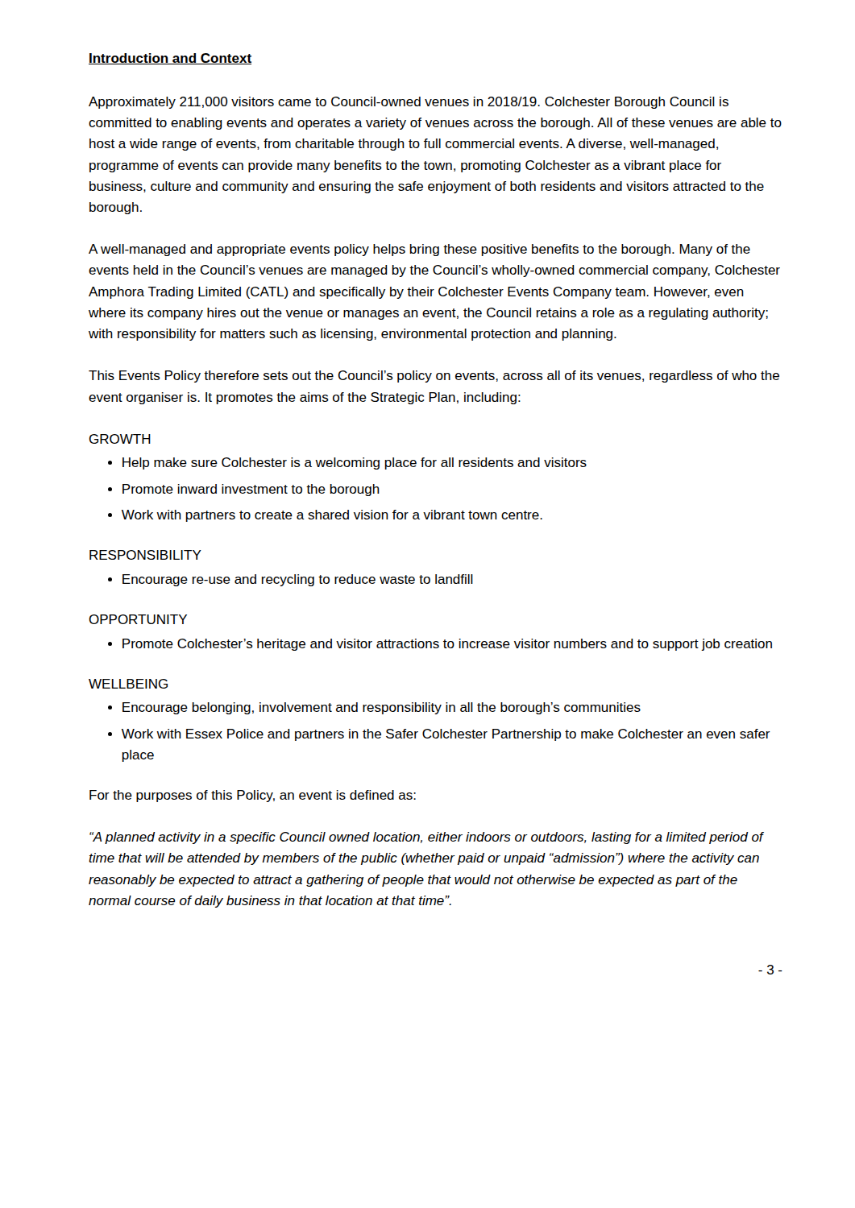Introduction and Context
Approximately 211,000 visitors came to Council-owned venues in 2018/19. Colchester Borough Council is committed to enabling events and operates a variety of venues across the borough. All of these venues are able to host a wide range of events, from charitable through to full commercial events. A diverse, well-managed, programme of events can provide many benefits to the town, promoting Colchester as a vibrant place for business, culture and community and ensuring the safe enjoyment of both residents and visitors attracted to the borough.
A well-managed and appropriate events policy helps bring these positive benefits to the borough. Many of the events held in the Council’s venues are managed by the Council’s wholly-owned commercial company, Colchester Amphora Trading Limited (CATL) and specifically by their Colchester Events Company team. However, even where its company hires out the venue or manages an event, the Council retains a role as a regulating authority; with responsibility for matters such as licensing, environmental protection and planning.
This Events Policy therefore sets out the Council’s policy on events, across all of its venues, regardless of who the event organiser is. It promotes the aims of the Strategic Plan, including:
Growth
Help make sure Colchester is a welcoming place for all residents and visitors
Promote inward investment to the borough
Work with partners to create a shared vision for a vibrant town centre.
Responsibility
Encourage re-use and recycling to reduce waste to landfill
Opportunity
Promote Colchester’s heritage and visitor attractions to increase visitor numbers and to support job creation
Wellbeing
Encourage belonging, involvement and responsibility in all the borough’s communities
Work with Essex Police and partners in the Safer Colchester Partnership to make Colchester an even safer place
For the purposes of this Policy, an event is defined as:
“A planned activity in a specific Council owned location, either indoors or outdoors, lasting for a limited period of time that will be attended by members of the public (whether paid or unpaid “admission”) where the activity can reasonably be expected to attract a gathering of people that would not otherwise be expected as part of the normal course of daily business in that location at that time”.
- 3 -